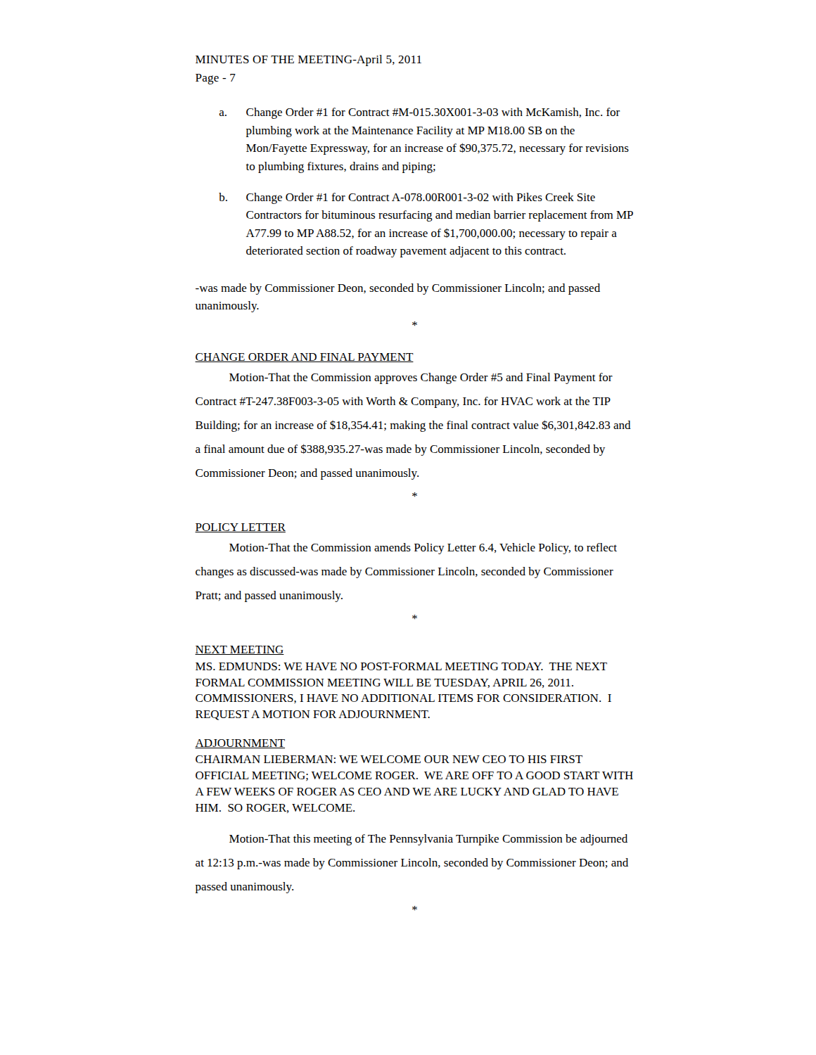MINUTES OF THE MEETING-April 5, 2011
Page - 7
a.
Change Order #1 for Contract #M-015.30X001-3-03 with McKamish, Inc. for plumbing work at the Maintenance Facility at MP M18.00 SB on the Mon/Fayette Expressway, for an increase of $90,375.72, necessary for revisions to plumbing fixtures, drains and piping;
b.
Change Order #1 for Contract A-078.00R001-3-02 with Pikes Creek Site Contractors for bituminous resurfacing and median barrier replacement from MP A77.99 to MP A88.52, for an increase of $1,700,000.00; necessary to repair a deteriorated section of roadway pavement adjacent to this contract.
-was made by Commissioner Deon, seconded by Commissioner Lincoln; and passed unanimously.
*
CHANGE ORDER AND FINAL PAYMENT
Motion-That the Commission approves Change Order #5 and Final Payment for Contract #T-247.38F003-3-05 with Worth & Company, Inc. for HVAC work at the TIP Building; for an increase of $18,354.41; making the final contract value $6,301,842.83 and a final amount due of $388,935.27-was made by Commissioner Lincoln, seconded by Commissioner Deon; and passed unanimously.
*
POLICY LETTER
Motion-That the Commission amends Policy Letter 6.4, Vehicle Policy, to reflect changes as discussed-was made by Commissioner Lincoln, seconded by Commissioner Pratt; and passed unanimously.
*
NEXT MEETING
MS. EDMUNDS: WE HAVE NO POST-FORMAL MEETING TODAY. THE NEXT FORMAL COMMISSION MEETING WILL BE TUESDAY, APRIL 26, 2011. COMMISSIONERS, I HAVE NO ADDITIONAL ITEMS FOR CONSIDERATION. I REQUEST A MOTION FOR ADJOURNMENT.
ADJOURNMENT
CHAIRMAN LIEBERMAN: WE WELCOME OUR NEW CEO TO HIS FIRST OFFICIAL MEETING; WELCOME ROGER. WE ARE OFF TO A GOOD START WITH A FEW WEEKS OF ROGER AS CEO AND WE ARE LUCKY AND GLAD TO HAVE HIM. SO ROGER, WELCOME.
Motion-That this meeting of The Pennsylvania Turnpike Commission be adjourned at 12:13 p.m.-was made by Commissioner Lincoln, seconded by Commissioner Deon; and passed unanimously.
*